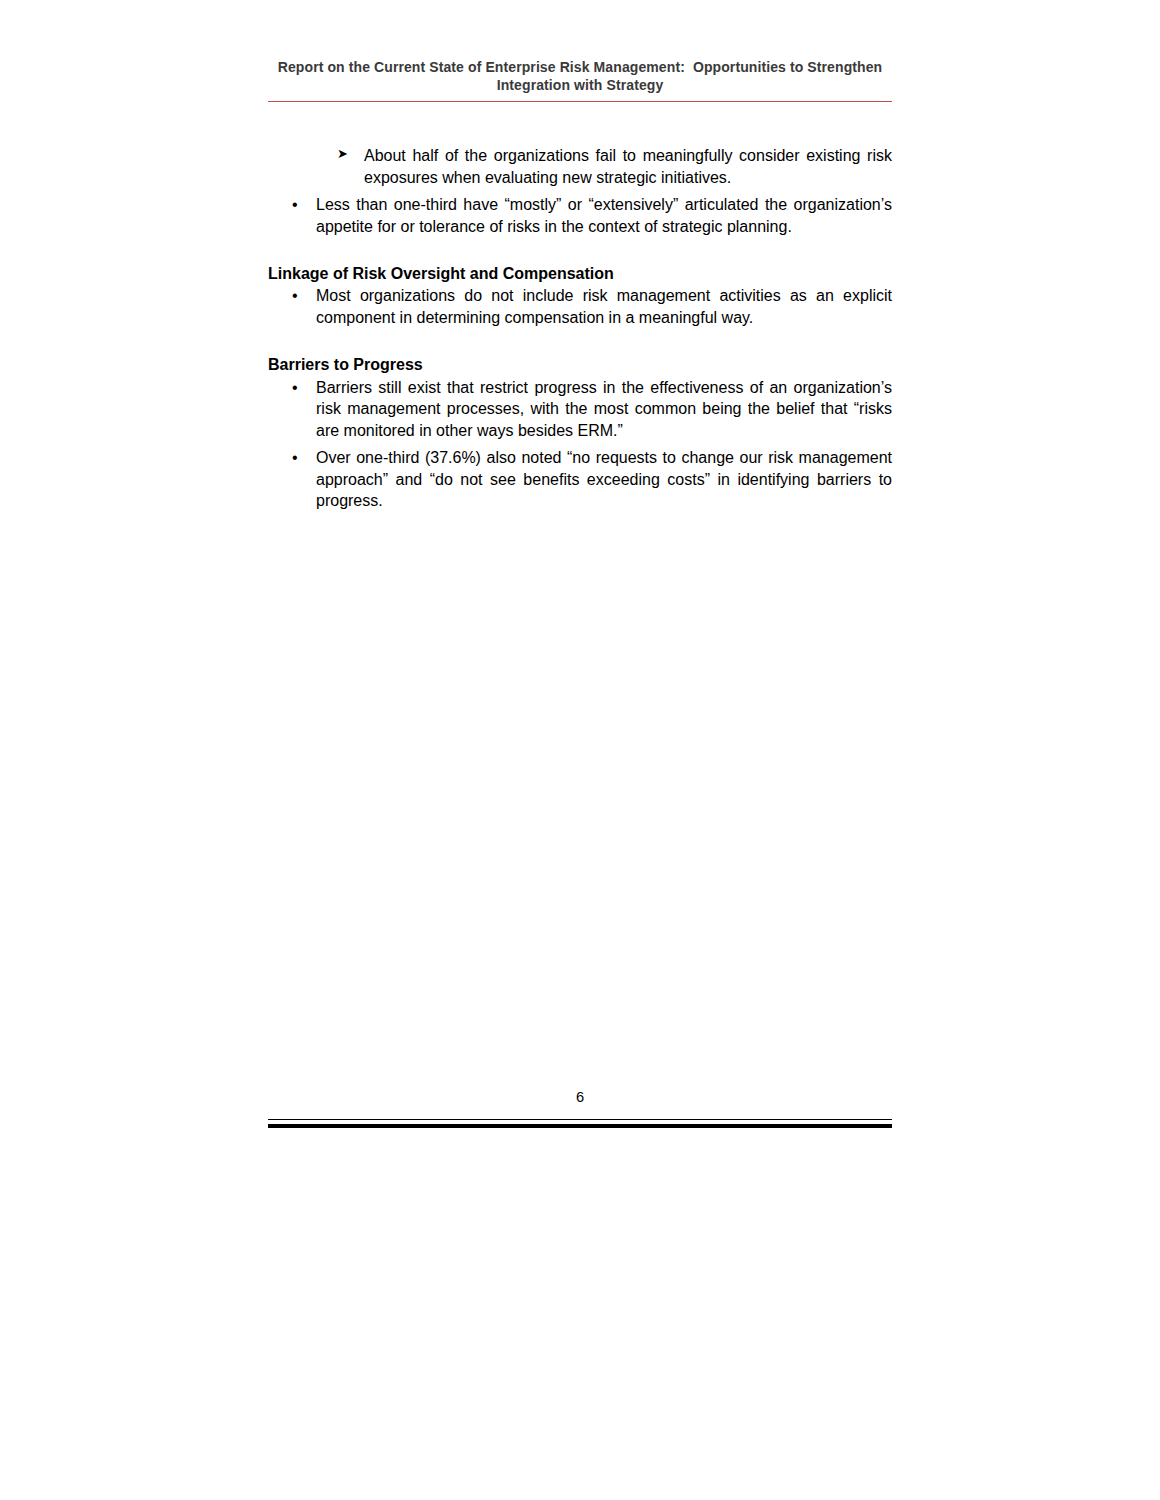Report on the Current State of Enterprise Risk Management: Opportunities to Strengthen Integration with Strategy
About half of the organizations fail to meaningfully consider existing risk exposures when evaluating new strategic initiatives.
Less than one-third have “mostly” or “extensively” articulated the organization’s appetite for or tolerance of risks in the context of strategic planning.
Linkage of Risk Oversight and Compensation
Most organizations do not include risk management activities as an explicit component in determining compensation in a meaningful way.
Barriers to Progress
Barriers still exist that restrict progress in the effectiveness of an organization’s risk management processes, with the most common being the belief that “risks are monitored in other ways besides ERM.”
Over one-third (37.6%) also noted “no requests to change our risk management approach” and “do not see benefits exceeding costs” in identifying barriers to progress.
6